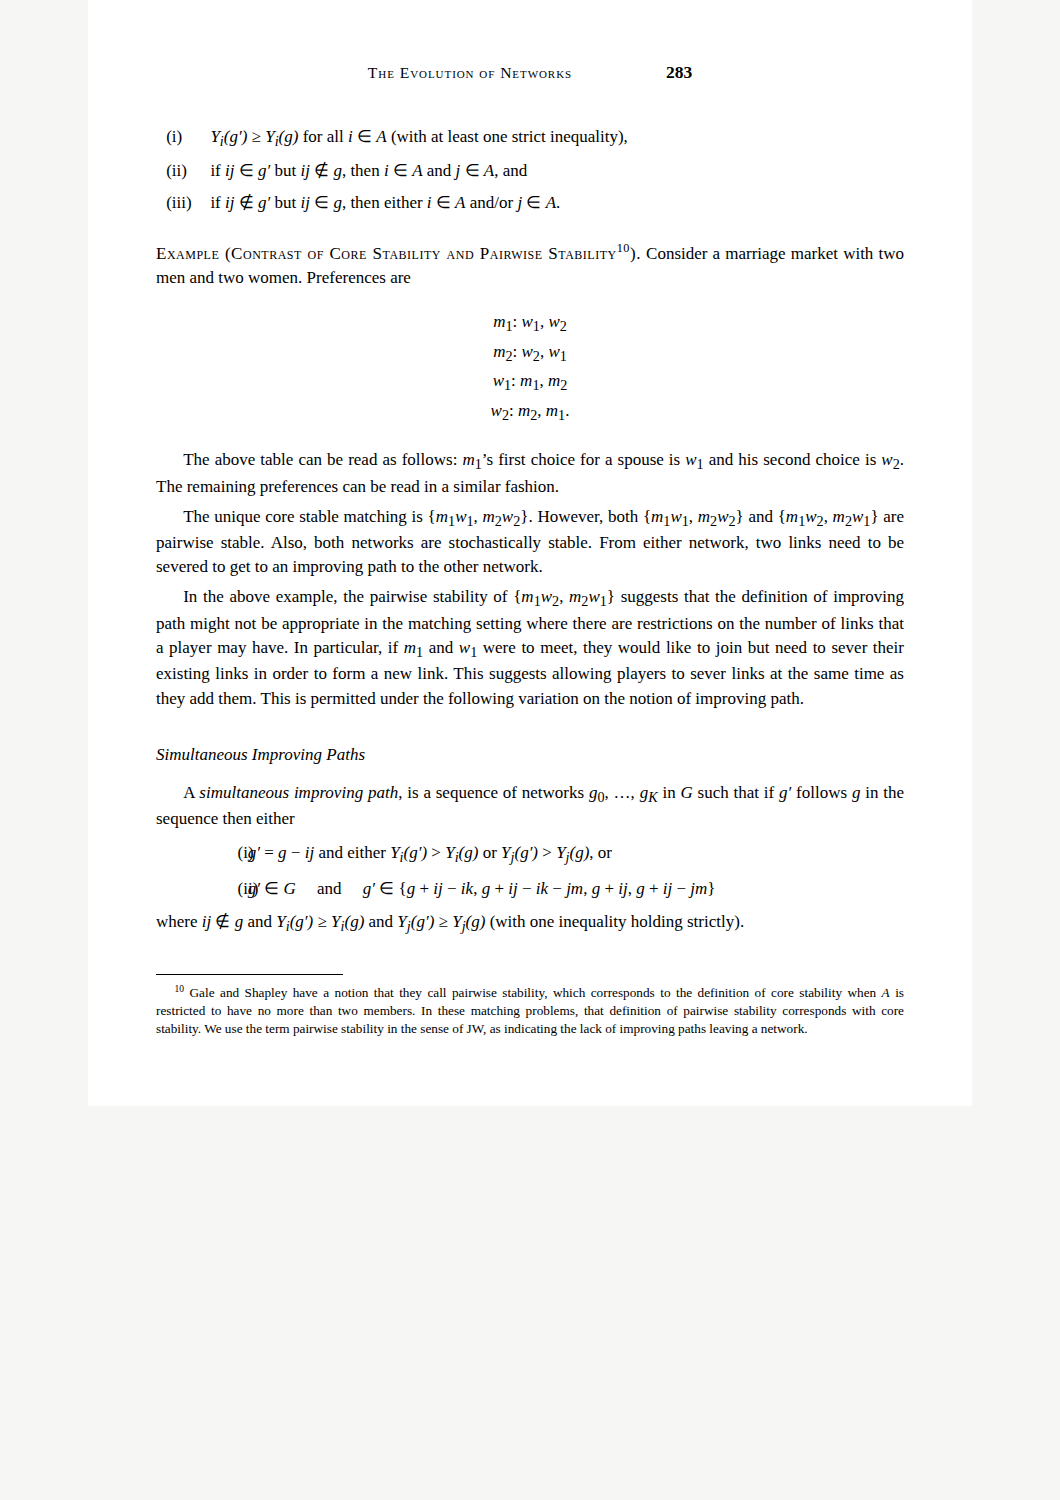The Evolution of Networks 283
(i) Yi(g′) ≥ Yi(g) for all i ∈ A (with at least one strict inequality),
(ii) if ij ∈ g′ but ij ∉ g, then i ∈ A and j ∈ A, and
(iii) if ij ∉ g′ but ij ∈ g, then either i ∈ A and/or j ∈ A.
Example (Contrast of Core Stability and Pairwise Stability10). Consider a marriage market with two men and two women. Preferences are
m1: w1, w2
m2: w2, w1
w1: m1, m2
w2: m2, m1.
The above table can be read as follows: m1’s first choice for a spouse is w1 and his second choice is w2. The remaining preferences can be read in a similar fashion.
The unique core stable matching is {m1w1, m2w2}. However, both {m1w1, m2w2} and {m1w2, m2w1} are pairwise stable. Also, both networks are stochastically stable. From either network, two links need to be severed to get to an improving path to the other network.
In the above example, the pairwise stability of {m1w2, m2w1} suggests that the definition of improving path might not be appropriate in the matching setting where there are restrictions on the number of links that a player may have. In particular, if m1 and w1 were to meet, they would like to join but need to sever their existing links in order to form a new link. This suggests allowing players to sever links at the same time as they add them. This is permitted under the following variation on the notion of improving path.
Simultaneous Improving Paths
A simultaneous improving path, is a sequence of networks g0, …, gK in G such that if g′ follows g in the sequence then either
(i) g′ = g − ij and either Yi(g′) > Yi(g) or Yj(g′) > Yj(g), or
(ii) g′ ∈ G and g′ ∈ {g + ij − ik, g + ij − ik − jm, g + ij, g + ij − jm}
where ij ∉ g and Yi(g′) ≥ Yi(g) and Yj(g′) ≥ Yj(g) (with one inequality holding strictly).
10 Gale and Shapley have a notion that they call pairwise stability, which corresponds to the definition of core stability when A is restricted to have no more than two members. In these matching problems, that definition of pairwise stability corresponds with core stability. We use the term pairwise stability in the sense of JW, as indicating the lack of improving paths leaving a network.